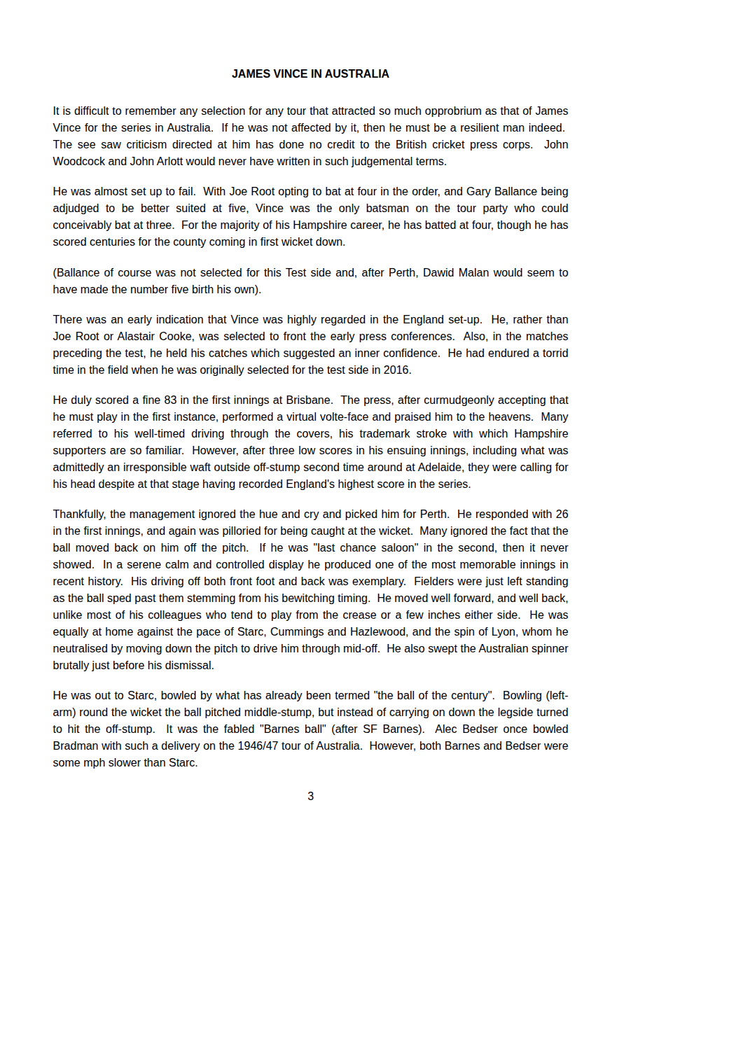JAMES VINCE IN AUSTRALIA
It is difficult to remember any selection for any tour that attracted so much opprobrium as that of James Vince for the series in Australia. If he was not affected by it, then he must be a resilient man indeed. The see saw criticism directed at him has done no credit to the British cricket press corps. John Woodcock and John Arlott would never have written in such judgemental terms.
He was almost set up to fail. With Joe Root opting to bat at four in the order, and Gary Ballance being adjudged to be better suited at five, Vince was the only batsman on the tour party who could conceivably bat at three. For the majority of his Hampshire career, he has batted at four, though he has scored centuries for the county coming in first wicket down.
(Ballance of course was not selected for this Test side and, after Perth, Dawid Malan would seem to have made the number five birth his own).
There was an early indication that Vince was highly regarded in the England set-up. He, rather than Joe Root or Alastair Cooke, was selected to front the early press conferences. Also, in the matches preceding the test, he held his catches which suggested an inner confidence. He had endured a torrid time in the field when he was originally selected for the test side in 2016.
He duly scored a fine 83 in the first innings at Brisbane. The press, after curmudgeonly accepting that he must play in the first instance, performed a virtual volte-face and praised him to the heavens. Many referred to his well-timed driving through the covers, his trademark stroke with which Hampshire supporters are so familiar. However, after three low scores in his ensuing innings, including what was admittedly an irresponsible waft outside off-stump second time around at Adelaide, they were calling for his head despite at that stage having recorded England's highest score in the series.
Thankfully, the management ignored the hue and cry and picked him for Perth. He responded with 26 in the first innings, and again was pilloried for being caught at the wicket. Many ignored the fact that the ball moved back on him off the pitch. If he was "last chance saloon" in the second, then it never showed. In a serene calm and controlled display he produced one of the most memorable innings in recent history. His driving off both front foot and back was exemplary. Fielders were just left standing as the ball sped past them stemming from his bewitching timing. He moved well forward, and well back, unlike most of his colleagues who tend to play from the crease or a few inches either side. He was equally at home against the pace of Starc, Cummings and Hazlewood, and the spin of Lyon, whom he neutralised by moving down the pitch to drive him through mid-off. He also swept the Australian spinner brutally just before his dismissal.
He was out to Starc, bowled by what has already been termed "the ball of the century". Bowling (left-arm) round the wicket the ball pitched middle-stump, but instead of carrying on down the legside turned to hit the off-stump. It was the fabled "Barnes ball" (after SF Barnes). Alec Bedser once bowled Bradman with such a delivery on the 1946/47 tour of Australia. However, both Barnes and Bedser were some mph slower than Starc.
3